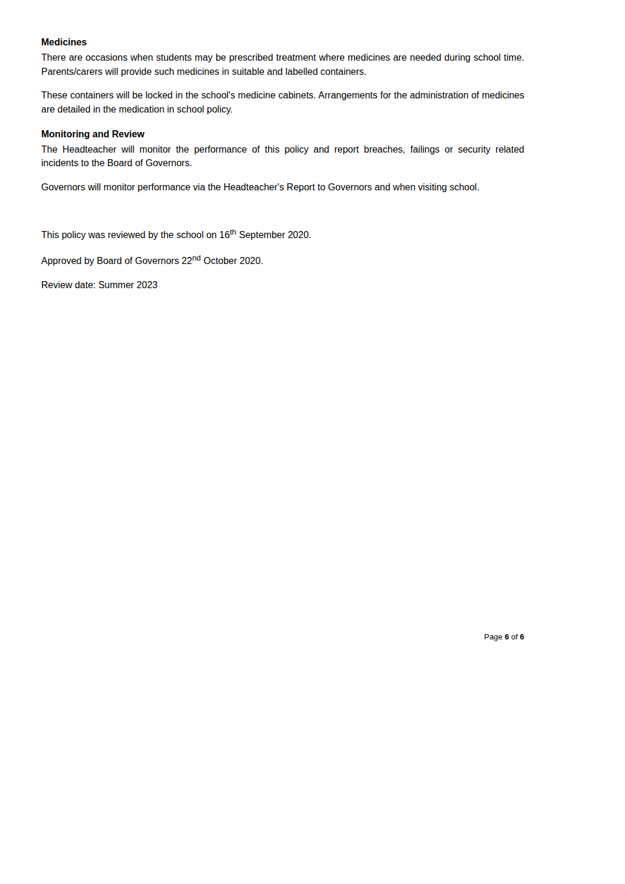Medicines
There are occasions when students may be prescribed treatment where medicines are needed during school time. Parents/carers will provide such medicines in suitable and labelled containers.
These containers will be locked in the school's medicine cabinets. Arrangements for the administration of medicines are detailed in the medication in school policy.
Monitoring and Review
The Headteacher will monitor the performance of this policy and report breaches, failings or security related incidents to the Board of Governors.
Governors will monitor performance via the Headteacher's Report to Governors and when visiting school.
This policy was reviewed by the school on 16th September 2020.
Approved by Board of Governors 22nd October 2020.
Review date: Summer 2023
Page 6 of 6